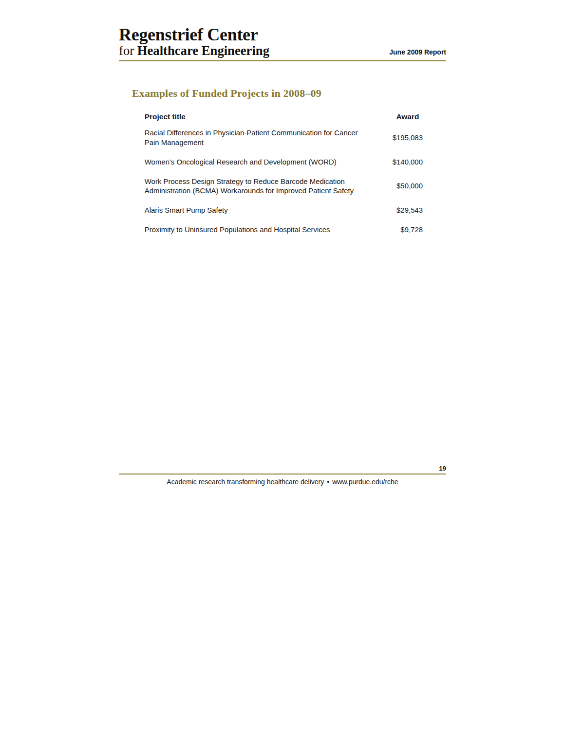Regenstrief Center
for Healthcare Engineering
June 2009 Report
Examples of Funded Projects in 2008–09
| Project title | Award |
| --- | --- |
| Racial Differences in Physician-Patient Communication for Cancer Pain Management | $195,083 |
| Women's Oncological Research and Development (WORD) | $140,000 |
| Work Process Design Strategy to Reduce Barcode Medication Administration (BCMA) Workarounds for Improved Patient Safety | $50,000 |
| Alaris Smart Pump Safety | $29,543 |
| Proximity to Uninsured Populations and Hospital Services | $9,728 |
19
Academic research transforming healthcare delivery•www.purdue.edu/rche